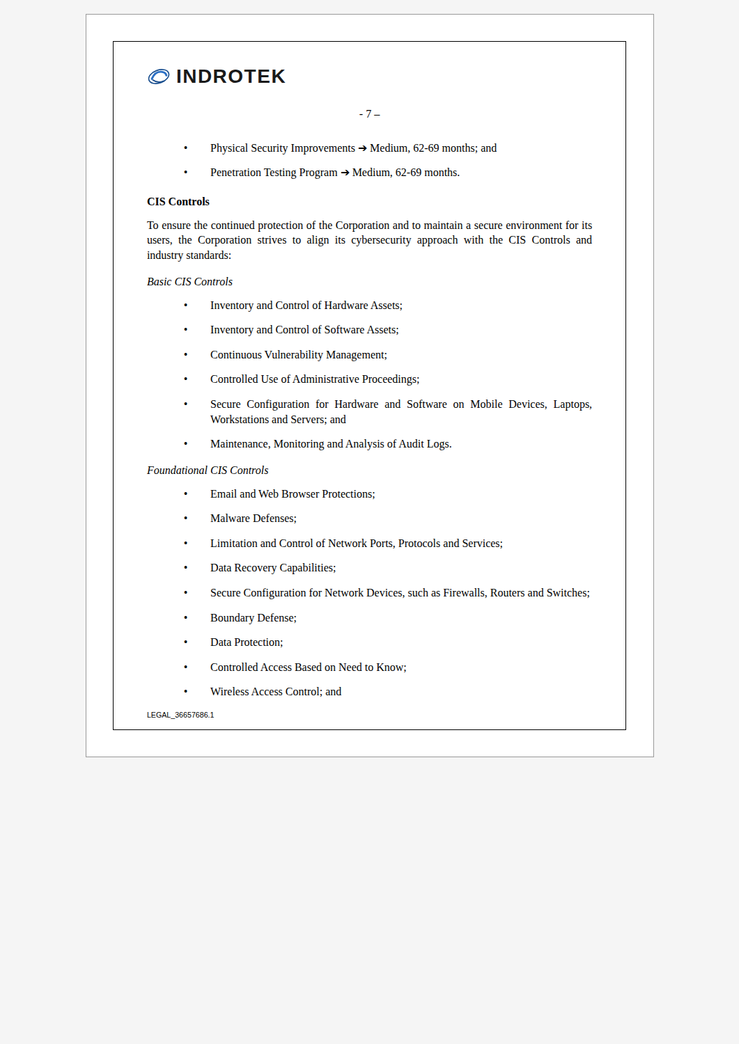INDROTEK
- 7 –
• Physical Security Improvements ➔ Medium, 62-69 months; and
• Penetration Testing Program ➔ Medium, 62-69 months.
CIS Controls
To ensure the continued protection of the Corporation and to maintain a secure environment for its users, the Corporation strives to align its cybersecurity approach with the CIS Controls and industry standards:
Basic CIS Controls
• Inventory and Control of Hardware Assets;
• Inventory and Control of Software Assets;
• Continuous Vulnerability Management;
• Controlled Use of Administrative Proceedings;
• Secure Configuration for Hardware and Software on Mobile Devices, Laptops, Workstations and Servers; and
• Maintenance, Monitoring and Analysis of Audit Logs.
Foundational CIS Controls
• Email and Web Browser Protections;
• Malware Defenses;
• Limitation and Control of Network Ports, Protocols and Services;
• Data Recovery Capabilities;
• Secure Configuration for Network Devices, such as Firewalls, Routers and Switches;
• Boundary Defense;
• Data Protection;
• Controlled Access Based on Need to Know;
• Wireless Access Control; and
LEGAL_36657686.1